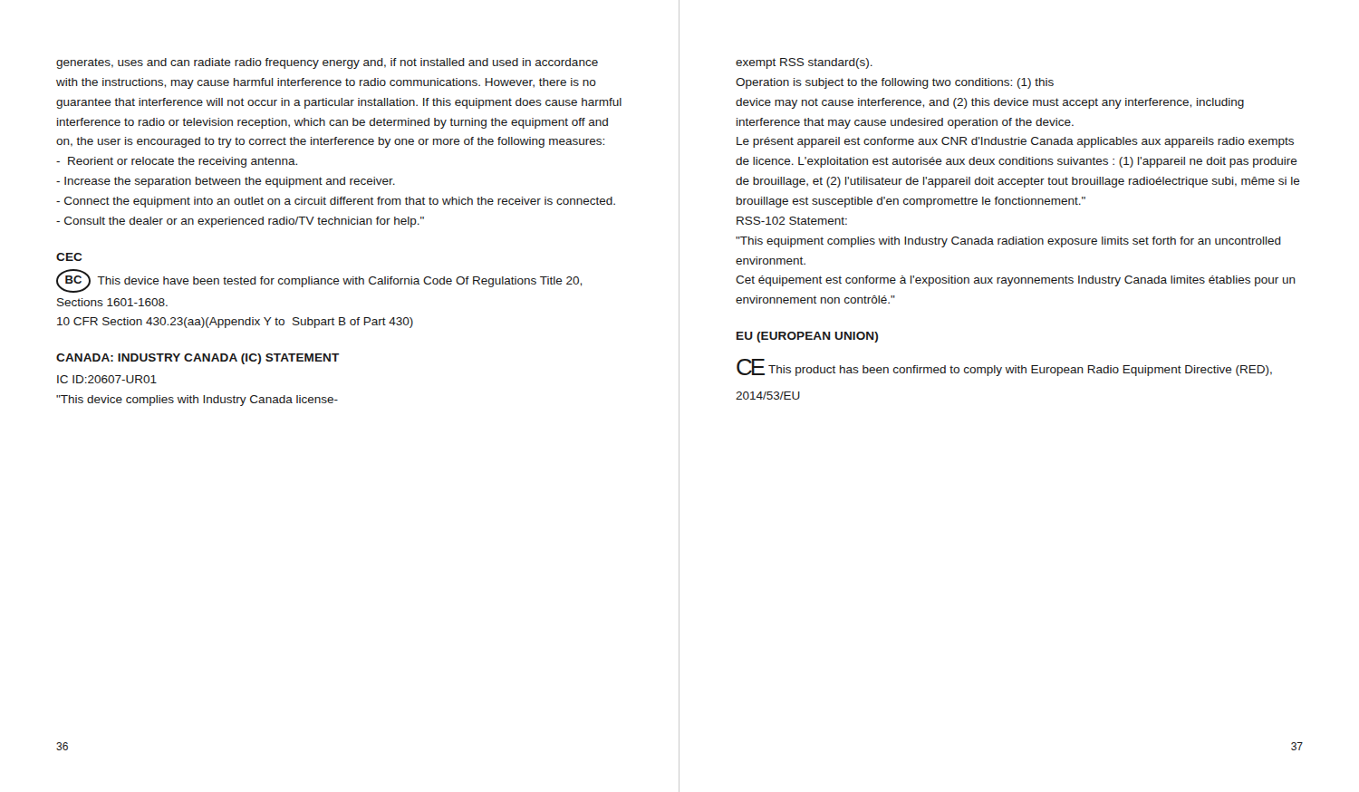generates, uses and can radiate radio frequency energy and, if not installed and used in accordance with the instructions, may cause harmful interference to radio communications. However, there is no guarantee that interference will not occur in a particular installation. If this equipment does cause harmful interference to radio or television reception, which can be determined by turning the equipment off and on, the user is encouraged to try to correct the interference by one or more of the following measures:
- Reorient or relocate the receiving antenna.
- Increase the separation between the equipment and receiver.
- Connect the equipment into an outlet on a circuit different from that to which the receiver is connected.
- Consult the dealer or an experienced radio/TV technician for help."
CEC
BC This device have been tested for compliance with California Code Of Regulations Title 20, Sections 1601-1608.
10 CFR Section 430.23(aa)(Appendix Y to Subpart B of Part 430)
CANADA: INDUSTRY CANADA (IC) STATEMENT
IC ID:20607-UR01
"This device complies with Industry Canada license-
36
exempt RSS standard(s).
Operation is subject to the following two conditions: (1) this
device may not cause interference, and (2) this device must accept any interference, including interference that may cause undesired operation of the device.
Le présent appareil est conforme aux CNR d'Industrie Canada applicables aux appareils radio exempts de licence. L'exploitation est autorisée aux deux conditions suivantes : (1) l'appareil ne doit pas produire de brouillage, et (2) l'utilisateur de l'appareil doit accepter tout brouillage radioélectrique subi, même si le brouillage est susceptible d'en compromettre le fonctionnement."
RSS-102 Statement:
"This equipment complies with Industry Canada radiation exposure limits set forth for an uncontrolled environment.
Cet équipement est conforme à l'exposition aux rayonnements Industry Canada limites établies pour un environnement non contrôlé."
EU (EUROPEAN UNION)
CEThis product has been confirmed to comply with European Radio Equipment Directive (RED), 2014/53/EU
37